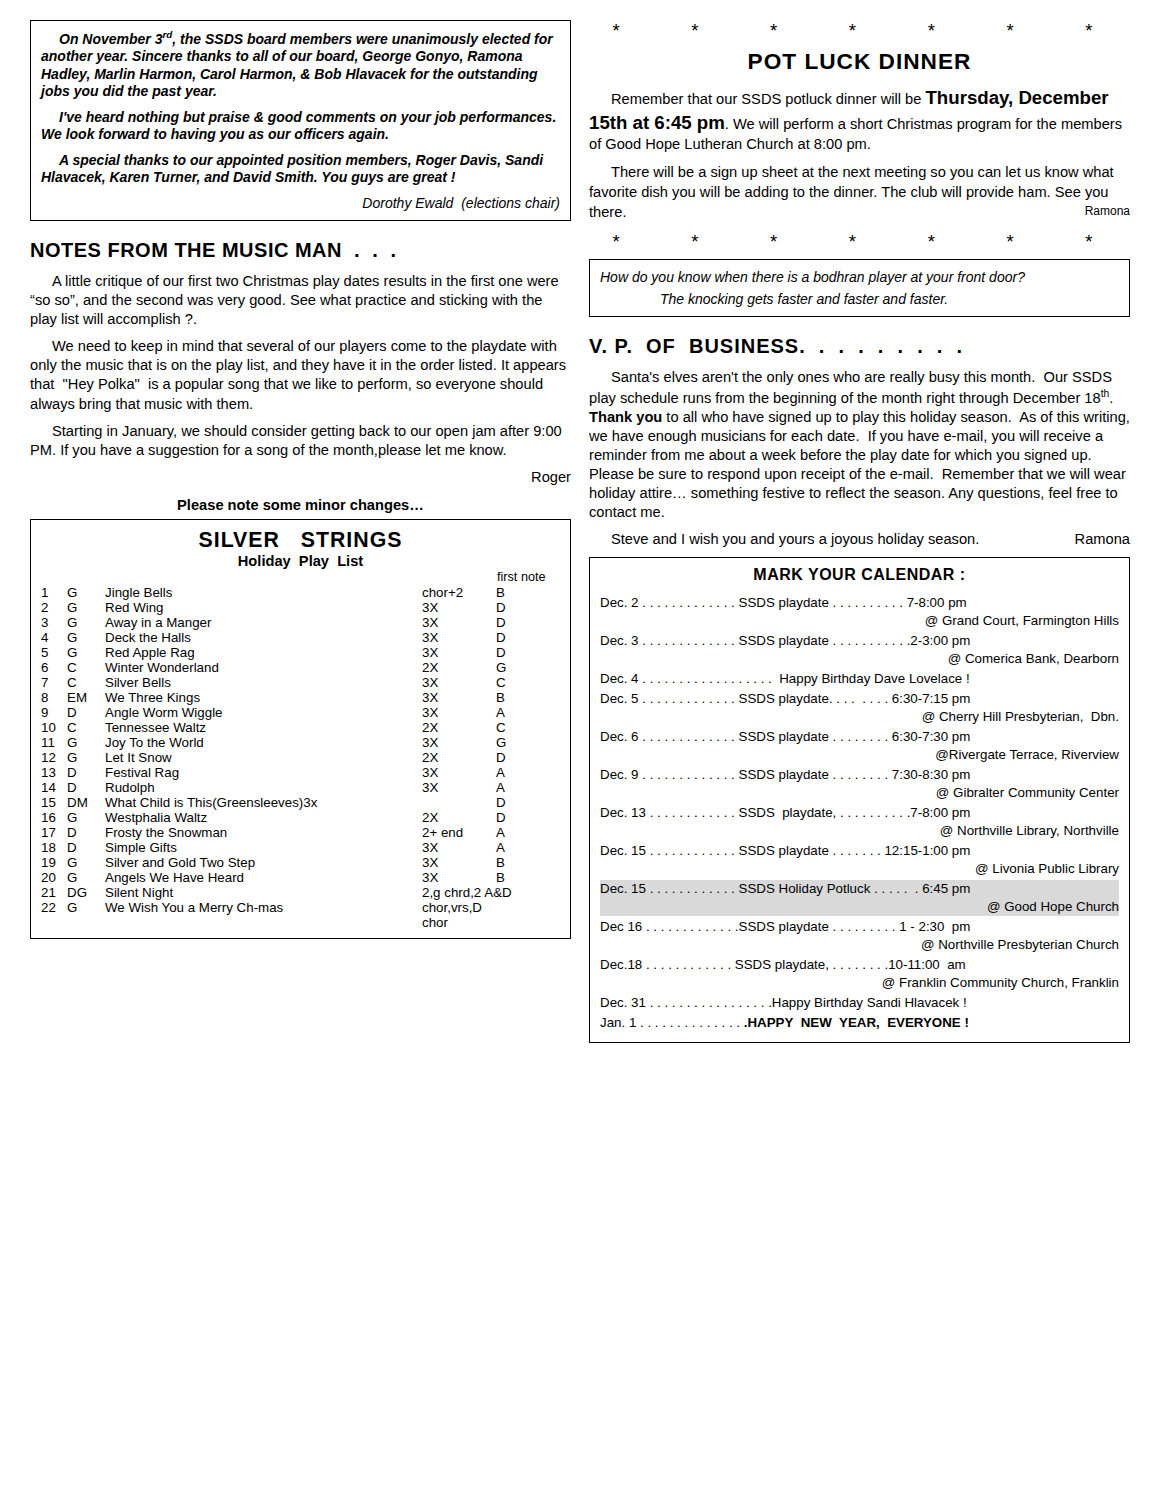On November 3rd, the SSDS board members were unanimously elected for another year. Sincere thanks to all of our board, George Gonyo, Ramona Hadley, Marlin Harmon, Carol Harmon, & Bob Hlavacek for the outstanding jobs you did the past year.
I've heard nothing but praise & good comments on your job performances. We look forward to having you as our officers again.
A special thanks to our appointed position members, Roger Davis, Sandi Hlavacek, Karen Turner, and David Smith. You guys are great !
Dorothy Ewald (elections chair)
NOTES FROM THE MUSIC MAN . . .
A little critique of our first two Christmas play dates results in the first one were “so so”, and the second was very good. See what practice and sticking with the play list will accomplish ?.
We need to keep in mind that several of our players come to the playdate with only the music that is on the play list, and they have it in the order listed. It appears that "Hey Polka" is a popular song that we like to perform, so everyone should always bring that music with them.
Starting in January, we should consider getting back to our open jam after 9:00 PM. If you have a suggestion for a song of the month,please let me know.
Roger
Please note some minor changes…
SILVER STRINGS Holiday Play List
| | | | | first note |
| --- | --- | --- | --- | --- |
| 1 | G | Jingle Bells | chor+2 | B |
| 2 | G | Red Wing | 3X | D |
| 3 | G | Away in a Manger | 3X | D |
| 4 | G | Deck the Halls | 3X | D |
| 5 | G | Red Apple Rag | 3X | D |
| 6 | C | Winter Wonderland | 2X | G |
| 7 | C | Silver Bells | 3X | C |
| 8 | EM | We Three Kings | 3X | B |
| 9 | D | Angle Worm Wiggle | 3X | A |
| 10 | C | Tennessee Waltz | 2X | C |
| 11 | G | Joy To the World | 3X | G |
| 12 | G | Let It Snow | 2X | D |
| 13 | D | Festival Rag | 3X | A |
| 14 | D | Rudolph | 3X | A |
| 15 | DM | What Child is This(Greensleeves)3x | | D |
| 16 | G | Westphalia Waltz | 2X | D |
| 17 | D | Frosty the Snowman | 2+ end | A |
| 18 | D | Simple Gifts | 3X | A |
| 19 | G | Silver and Gold Two Step | 3X | B |
| 20 | G | Angels We Have Heard | 3X | B |
| 21 | DG | Silent Night | 2,g chrd,2 A&D |
| 22 | G | We Wish You a Merry Ch-mas | chor,vrs,D chor |
* * * * * * *
POT LUCK DINNER
Remember that our SSDS potluck dinner will be Thursday, December 15th at 6:45 pm. We will perform a short Christmas program for the members of Good Hope Lutheran Church at 8:00 pm.
There will be a sign up sheet at the next meeting so you can let us know what favorite dish you will be adding to the dinner. The club will provide ham. See you there. Ramona
* * * * * * *
How do you know when there is a bodhran player at your front door? The knocking gets faster and faster and faster.
V. P. OF BUSINESS. . . . . . . . .
Santa's elves aren't the only ones who are really busy this month. Our SSDS play schedule runs from the beginning of the month right through December 18th. Thank you to all who have signed up to play this holiday season. As of this writing, we have enough musicians for each date. If you have e-mail, you will receive a reminder from me about a week before the play date for which you signed up. Please be sure to respond upon receipt of the e-mail. Remember that we will wear holiday attire… something festive to reflect the season. Any questions, feel free to contact me.
Steve and I wish you and yours a joyous holiday season. Ramona
MARK YOUR CALENDAR :
Dec. 2 . . . . . . . . . . . . . SSDS playdate . . . . . . . . . . 7-8:00 pm @ Grand Court, Farmington Hills
Dec. 3 . . . . . . . . . . . . . SSDS playdate . . . . . . . . . . .2-3:00 pm @ Comerica Bank, Dearborn
Dec. 4 . . . . . . . . . . . . . . . . . . Happy Birthday Dave Lovelace !
Dec. 5 . . . . . . . . . . . . . SSDS playdate. . . . . . . . 6:30-7:15 pm @ Cherry Hill Presbyterian, Dbn.
Dec. 6 . . . . . . . . . . . . . SSDS playdate . . . . . . . . 6:30-7:30 pm @Rivergate Terrace, Riverview
Dec. 9 . . . . . . . . . . . . . SSDS playdate . . . . . . . . 7:30-8:30 pm @ Gibralter Community Center
Dec. 13 . . . . . . . . . . . . SSDS playdate, . . . . . . . . . .7-8:00 pm @ Northville Library, Northville
Dec. 15 . . . . . . . . . . . . SSDS playdate . . . . . . . 12:15-1:00 pm @ Livonia Public Library
Dec. 15 . . . . . . . . . . . . SSDS Holiday Potluck . . . . . . 6:45 pm @ Good Hope Church
Dec 16 . . . . . . . . . . . . .SSDS playdate . . . . . . . . . 1 - 2:30 pm @ Northville Presbyterian Church
Dec.18 . . . . . . . . . . . . SSDS playdate, . . . . . . . .10-11:00 am @ Franklin Community Church, Franklin
Dec. 31 . . . . . . . . . . . . . . . . .Happy Birthday Sandi Hlavacek !
Jan. 1 . . . . . . . . . . . . . . .HAPPY NEW YEAR, EVERYONE !